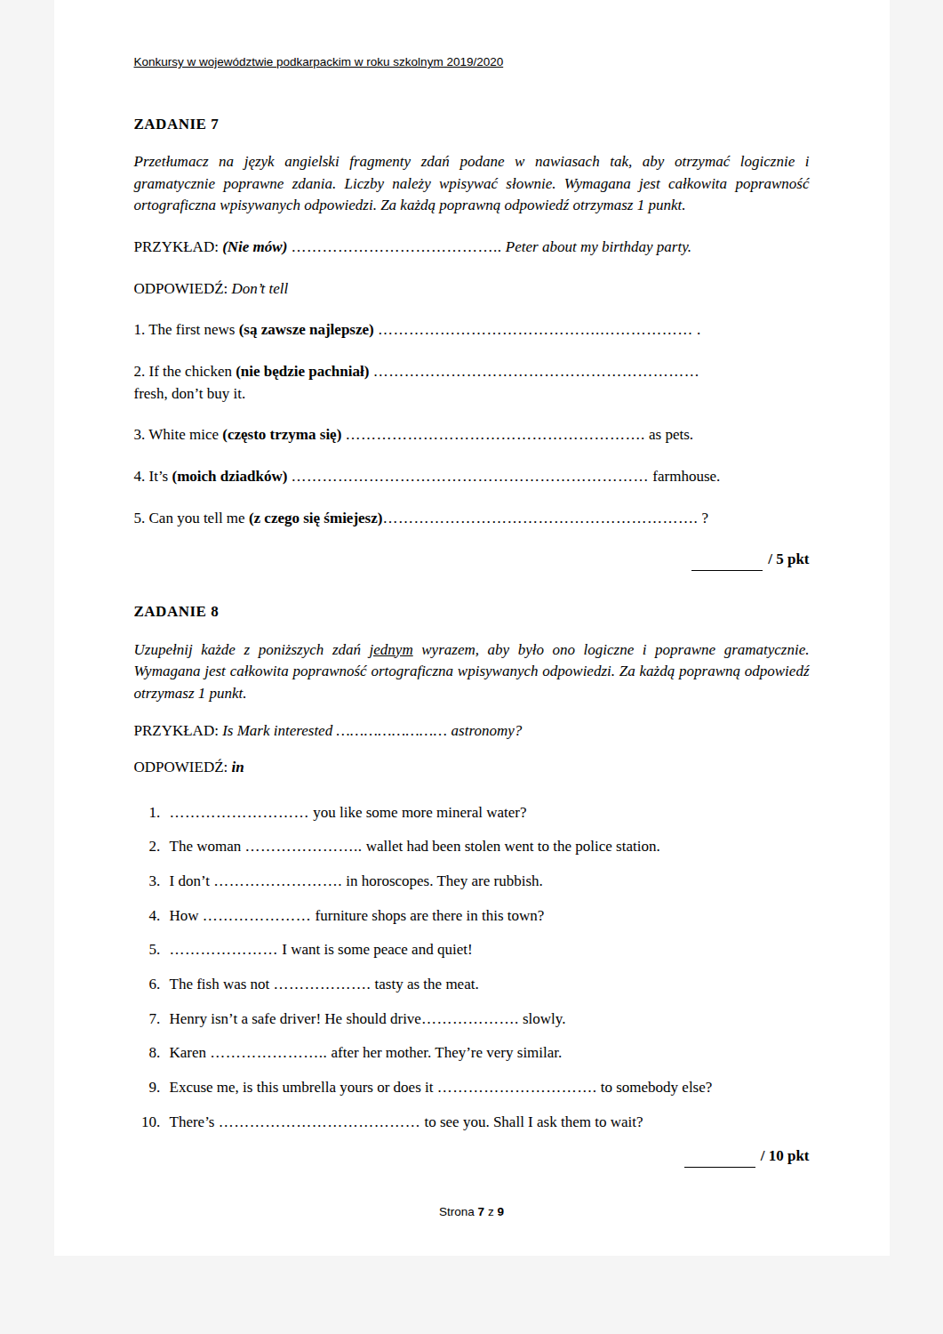Konkursy w województwie podkarpackim w roku szkolnym 2019/2020
ZADANIE 7
Przetłumacz na język angielski fragmenty zdań podane w nawiasach tak, aby otrzymać logicznie i gramatycznie poprawne zdania. Liczby należy wpisywać słownie. Wymagana jest całkowita poprawność ortograficzna wpisywanych odpowiedzi. Za każdą poprawną odpowiedź otrzymasz 1 punkt.
PRZYKŁAD: (Nie mów) ………………………………….. Peter about my birthday party.
ODPOWIEDŹ: Don’t tell
1. The first news (są zawsze najlepsze) …………………………………….……………… .
2. If the chicken (nie będzie pachniał) ………………………………………………………
fresh, don’t buy it.
3. White mice (często trzyma się) …………………………………………………. as pets.
4. It’s (moich dziadków) …………………………………………………………… farmhouse.
5. Can you tell me (z czego się śmiejesz)……………………………………………………. ?
/ 5 pkt
ZADANIE 8
Uzupełnij każde z poniższych zdań jednym wyrazem, aby było ono logiczne i poprawne gramatycznie. Wymagana jest całkowita poprawność ortograficzna wpisywanych odpowiedzi. Za każdą poprawną odpowiedź otrzymasz 1 punkt.
PRZYKŁAD: Is Mark interested …………………… astronomy?
ODPOWIEDŹ: in
……………………… you like some more mineral water?
The woman ………………….. wallet had been stolen went to the police station.
I don’t ……………………. in horoscopes. They are rubbish.
How ………………… furniture shops are there in this town?
………………… I want is some peace and quiet!
The fish was not ………………. tasty as the meat.
Henry isn’t a safe driver! He should drive………………. slowly.
Karen ………………….. after her mother. They’re very similar.
Excuse me, is this umbrella yours or does it …………………………. to somebody else?
There’s ………………………………… to see you. Shall I ask them to wait?
/ 10 pkt
Strona 7 z 9